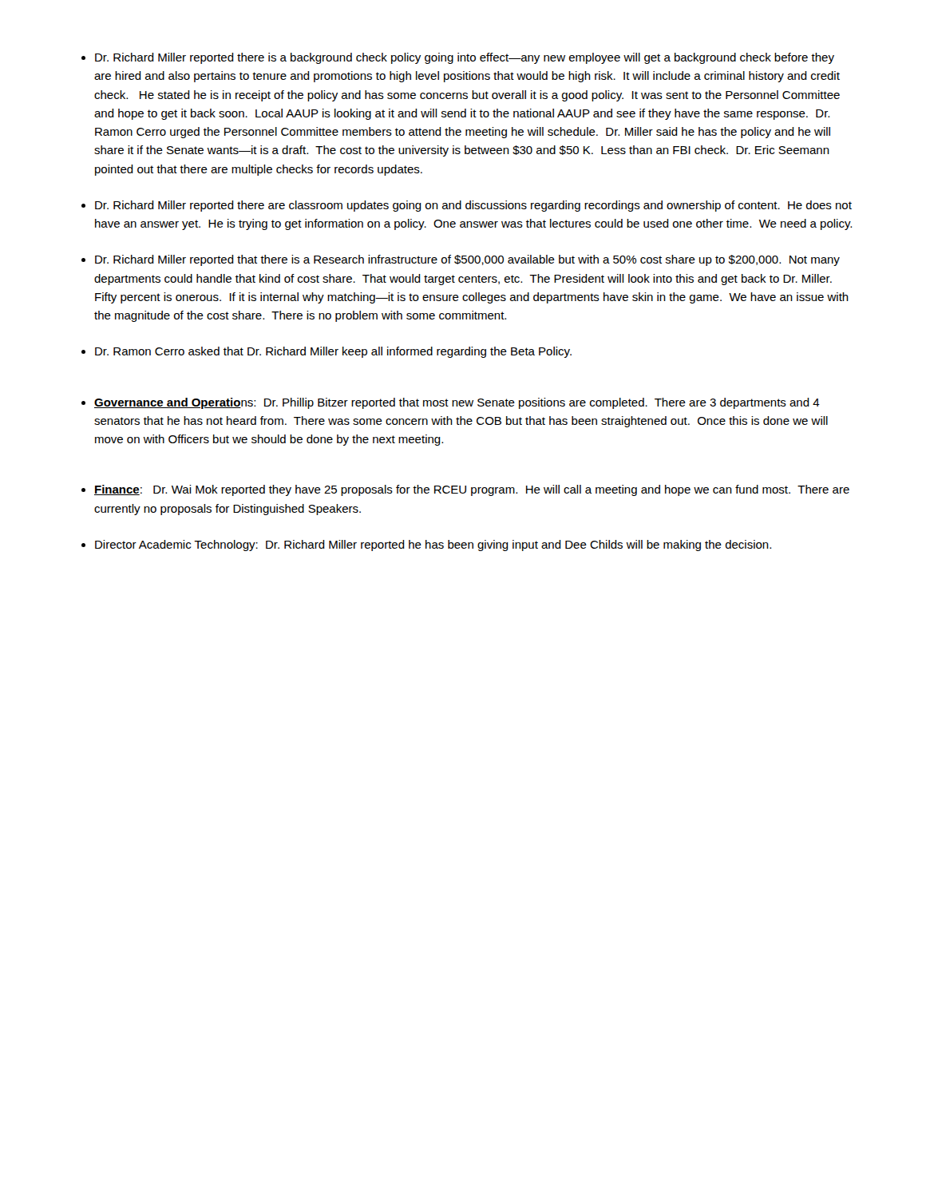Dr. Richard Miller reported there is a background check policy going into effect—any new employee will get a background check before they are hired and also pertains to tenure and promotions to high level positions that would be high risk. It will include a criminal history and credit check. He stated he is in receipt of the policy and has some concerns but overall it is a good policy. It was sent to the Personnel Committee and hope to get it back soon. Local AAUP is looking at it and will send it to the national AAUP and see if they have the same response. Dr. Ramon Cerro urged the Personnel Committee members to attend the meeting he will schedule. Dr. Miller said he has the policy and he will share it if the Senate wants—it is a draft. The cost to the university is between $30 and $50 K. Less than an FBI check. Dr. Eric Seemann pointed out that there are multiple checks for records updates.
Dr. Richard Miller reported there are classroom updates going on and discussions regarding recordings and ownership of content. He does not have an answer yet. He is trying to get information on a policy. One answer was that lectures could be used one other time. We need a policy.
Dr. Richard Miller reported that there is a Research infrastructure of $500,000 available but with a 50% cost share up to $200,000. Not many departments could handle that kind of cost share. That would target centers, etc. The President will look into this and get back to Dr. Miller. Fifty percent is onerous. If it is internal why matching—it is to ensure colleges and departments have skin in the game. We have an issue with the magnitude of the cost share. There is no problem with some commitment.
Dr. Ramon Cerro asked that Dr. Richard Miller keep all informed regarding the Beta Policy.
Governance and Operations: Dr. Phillip Bitzer reported that most new Senate positions are completed. There are 3 departments and 4 senators that he has not heard from. There was some concern with the COB but that has been straightened out. Once this is done we will move on with Officers but we should be done by the next meeting.
Finance: Dr. Wai Mok reported they have 25 proposals for the RCEU program. He will call a meeting and hope we can fund most. There are currently no proposals for Distinguished Speakers.
Director Academic Technology: Dr. Richard Miller reported he has been giving input and Dee Childs will be making the decision.